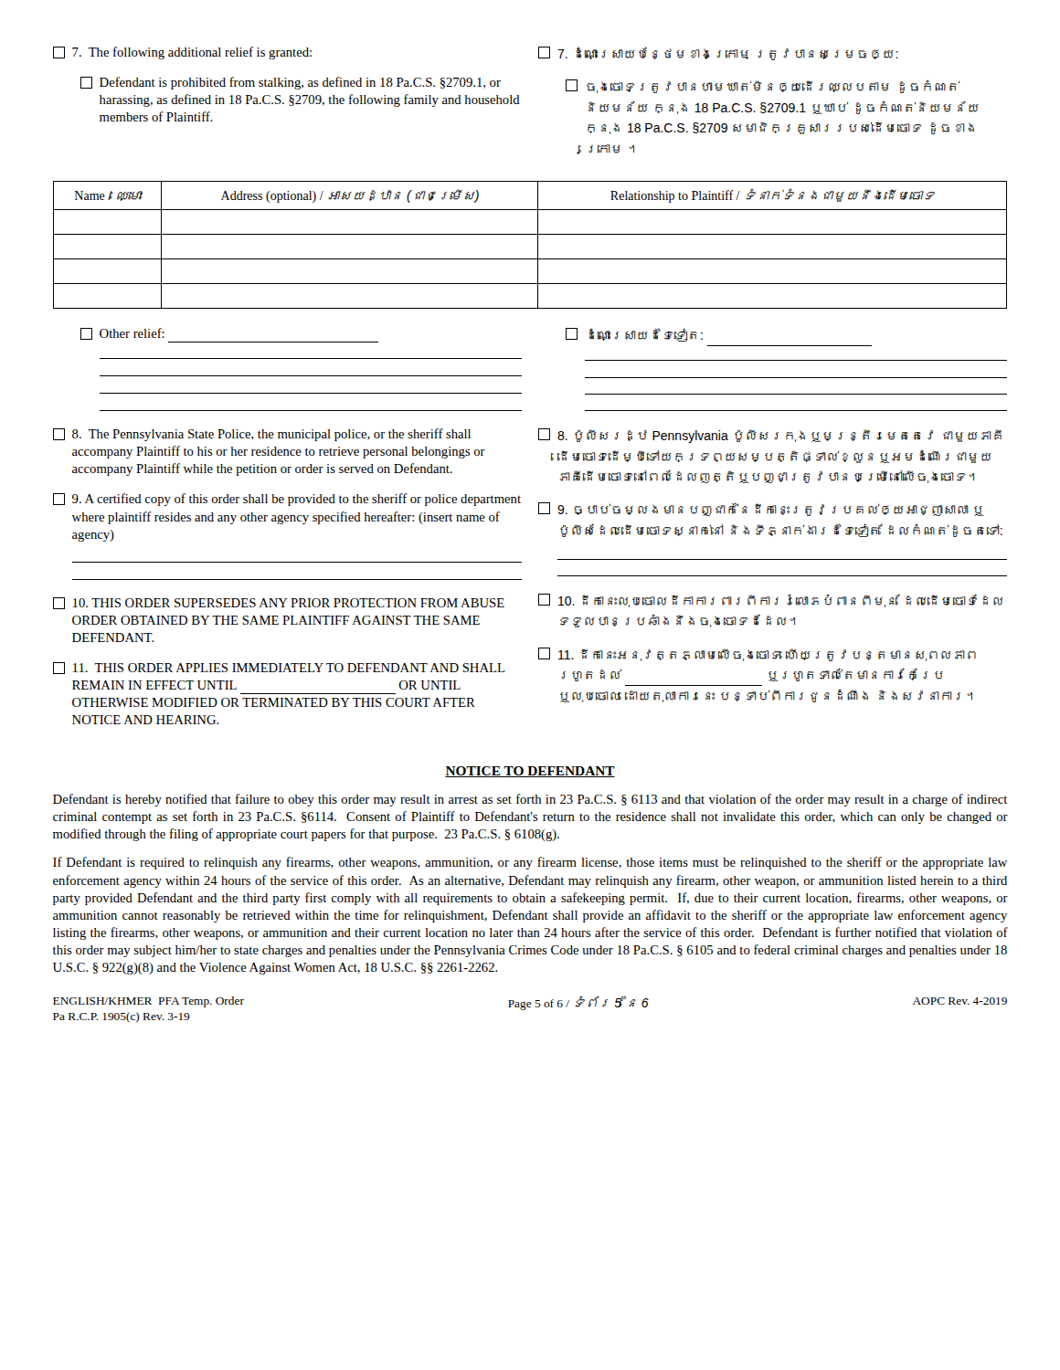7. The following additional relief is granted:
Defendant is prohibited from stalking, as defined in 18 Pa.C.S. §2709.1, or harassing, as defined in 18 Pa.C.S. §2709, the following family and household members of Plaintiff.
7. ដំណោះស្រាយបន្ថែមខាងក្រោម ត្រូវបានសម្រេចឲ្យ:
ចុងចោទត្រូវបានហាមឃាត់មិនឲ្យដើរឈ្លបតាម ដូចកំណត់និយមន័យ ក្នុង 18 Pa.C.S. §2709.1 ឬឃាប់ ដូចកំណត់និយមន័យក្នុង 18 Pa.C.S. §2709 សមាជិកគ្រួសាររបស់ដើមចោទ ដូចខាងក្រោម ។
| Name / ឈ្មោះ | Address (optional) / អាសយដ្ឋាន (ជាជម្រើស) | Relationship to Plaintiff / ទំនាក់ទំនងជាមួយនឹងដើមចោទ |
| --- | --- | --- |
Other relief:
ដំណោះស្រាយដទៃទៀត:
8. The Pennsylvania State Police, the municipal police, or the sheriff shall accompany Plaintiff to his or her residence to retrieve personal belongings or accompany Plaintiff while the petition or order is served on Defendant.
9. A certified copy of this order shall be provided to the sheriff or police department where plaintiff resides and any other agency specified hereafter: (insert name of agency)
10. This order supersedes any prior protection from abuse order obtained by the same plaintiff against the same defendant.
11. This order applies immediately to defendant and shall remain in effect until or until otherwise modified or terminated by this court after notice and hearing.
8. ប៉ូលីសរដ្ឋ Pennsylvania ប៉ូលីសរកុងឬមន្ត្រីរមេតតេវេ ជាមួយភាគីដើមចោទដើម្បីទៅយកទ្រព្យសម្បត្តិផ្ទាល់ខ្លួនឬអមដំណើរជាមួយភាគីដើមចោទនៅពេលដែលញត្តិឬបញ្ជាត្រូវបានបម្រើនៅលើចុងចោទ។
9. ច្បាប់ចម្លងមានបញ្ជាក់នៃដីកានេះត្រូវប្រគល់ឲ្យអាជ្ញាសាលា ឬប៉ូលីសដែលដើមចោទស្នាក់នៅ និងទីភ្នាក់ងារដទៃទៀត ដែលកំណត់ដូចតទៅ:
10. ដីកានេះលុបចោលដីកាការពារពីការរំលោភបំពានពីមុន ដែលដើមចោទដែលទទួលបានប្រឆាំងនឹងចុងចោទដដែល។
11. ដីកានេះអនុវត្តភ្លាមលើចុងចោទ ហើយត្រូវបន្តមានសុពលភាពរហូតដល់ ឬរហូតទាល់តែមានការកែប្រែ ឬលុបចោល ដោយតុលាការនេះ បន្ទាប់ពីការជូនដំណឹង និងសវនាការ។
NOTICE TO DEFENDANT
Defendant is hereby notified that failure to obey this order may result in arrest as set forth in 23 Pa.C.S. § 6113 and that violation of the order may result in a charge of indirect criminal contempt as set forth in 23 Pa.C.S. §6114. Consent of Plaintiff to Defendant's return to the residence shall not invalidate this order, which can only be changed or modified through the filing of appropriate court papers for that purpose. 23 Pa.C.S. § 6108(g).
If Defendant is required to relinquish any firearms, other weapons, ammunition, or any firearm license, those items must be relinquished to the sheriff or the appropriate law enforcement agency within 24 hours of the service of this order. As an alternative, Defendant may relinquish any firearm, other weapon, or ammunition listed herein to a third party provided Defendant and the third party first comply with all requirements to obtain a safekeeping permit. If, due to their current location, firearms, other weapons, or ammunition cannot reasonably be retrieved within the time for relinquishment, Defendant shall provide an affidavit to the sheriff or the appropriate law enforcement agency listing the firearms, other weapons, or ammunition and their current location no later than 24 hours after the service of this order. Defendant is further notified that violation of this order may subject him/her to state charges and penalties under the Pennsylvania Crimes Code under 18 Pa.C.S. § 6105 and to federal criminal charges and penalties under 18 U.S.C. § 922(g)(8) and the Violence Against Women Act, 18 U.S.C. §§ 2261-2262.
ENGLISH/KHMER PFA Temp. Order
Pa R.C.P. 1905(c) Rev. 3-19
Page 5 of 6 / ទំព័រ 5 នៃ 6
AOPC Rev. 4-2019